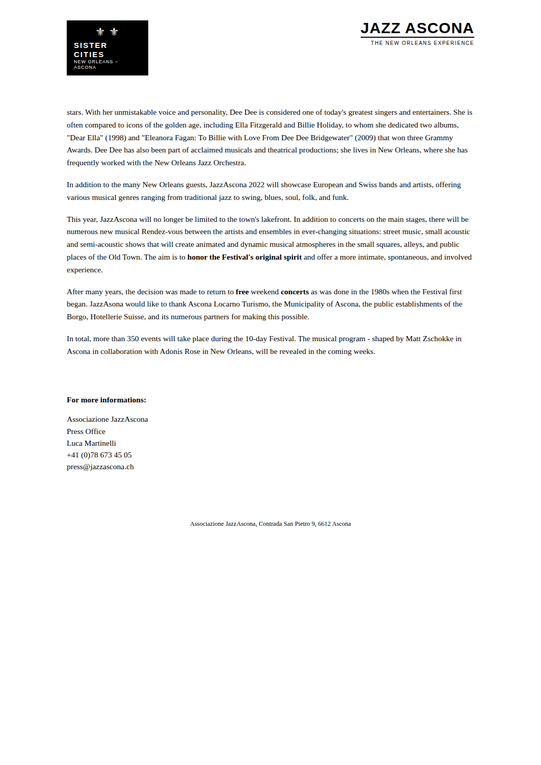⚜ ⚜
SISTER CITIES
NEW ORLEANS – ASCONA
JAZZ ASCONA
THE NEW ORLEANS EXPERIENCE
stars. With her unmistakable voice and personality, Dee Dee is considered one of today's greatest singers and entertainers. She is often compared to icons of the golden age, including Ella Fitzgerald and Billie Holiday, to whom she dedicated two albums, "Dear Ella" (1998) and "Eleanora Fagan: To Billie with Love From Dee Dee Bridgewater" (2009) that won three Grammy Awards. Dee Dee has also been part of acclaimed musicals and theatrical productions; she lives in New Orleans, where she has frequently worked with the New Orleans Jazz Orchestra.
In addition to the many New Orleans guests, JazzAscona 2022 will showcase European and Swiss bands and artists, offering various musical genres ranging from traditional jazz to swing, blues, soul, folk, and funk.
This year, JazzAscona will no longer be limited to the town's lakefront. In addition to concerts on the main stages, there will be numerous new musical Rendez-vous between the artists and ensembles in ever-changing situations: street music, small acoustic and semi-acoustic shows that will create animated and dynamic musical atmospheres in the small squares, alleys, and public places of the Old Town. The aim is to honor the Festival's original spirit and offer a more intimate, spontaneous, and involved experience.
After many years, the decision was made to return to free weekend concerts as was done in the 1980s when the Festival first began. JazzAsona would like to thank Ascona Locarno Turismo, the Municipality of Ascona, the public establishments of the Borgo, Hotellerie Suisse, and its numerous partners for making this possible.
In total, more than 350 events will take place during the 10-day Festival. The musical program - shaped by Matt Zschokke in Ascona in collaboration with Adonis Rose in New Orleans, will be revealed in the coming weeks.
For more informations:
Associazione JazzAscona
Press Office
Luca Martinelli
+41 (0)78 673 45 05
press@jazzascona.ch
Associazione JazzAscona, Contrada San Pietro 9, 6612 Ascona